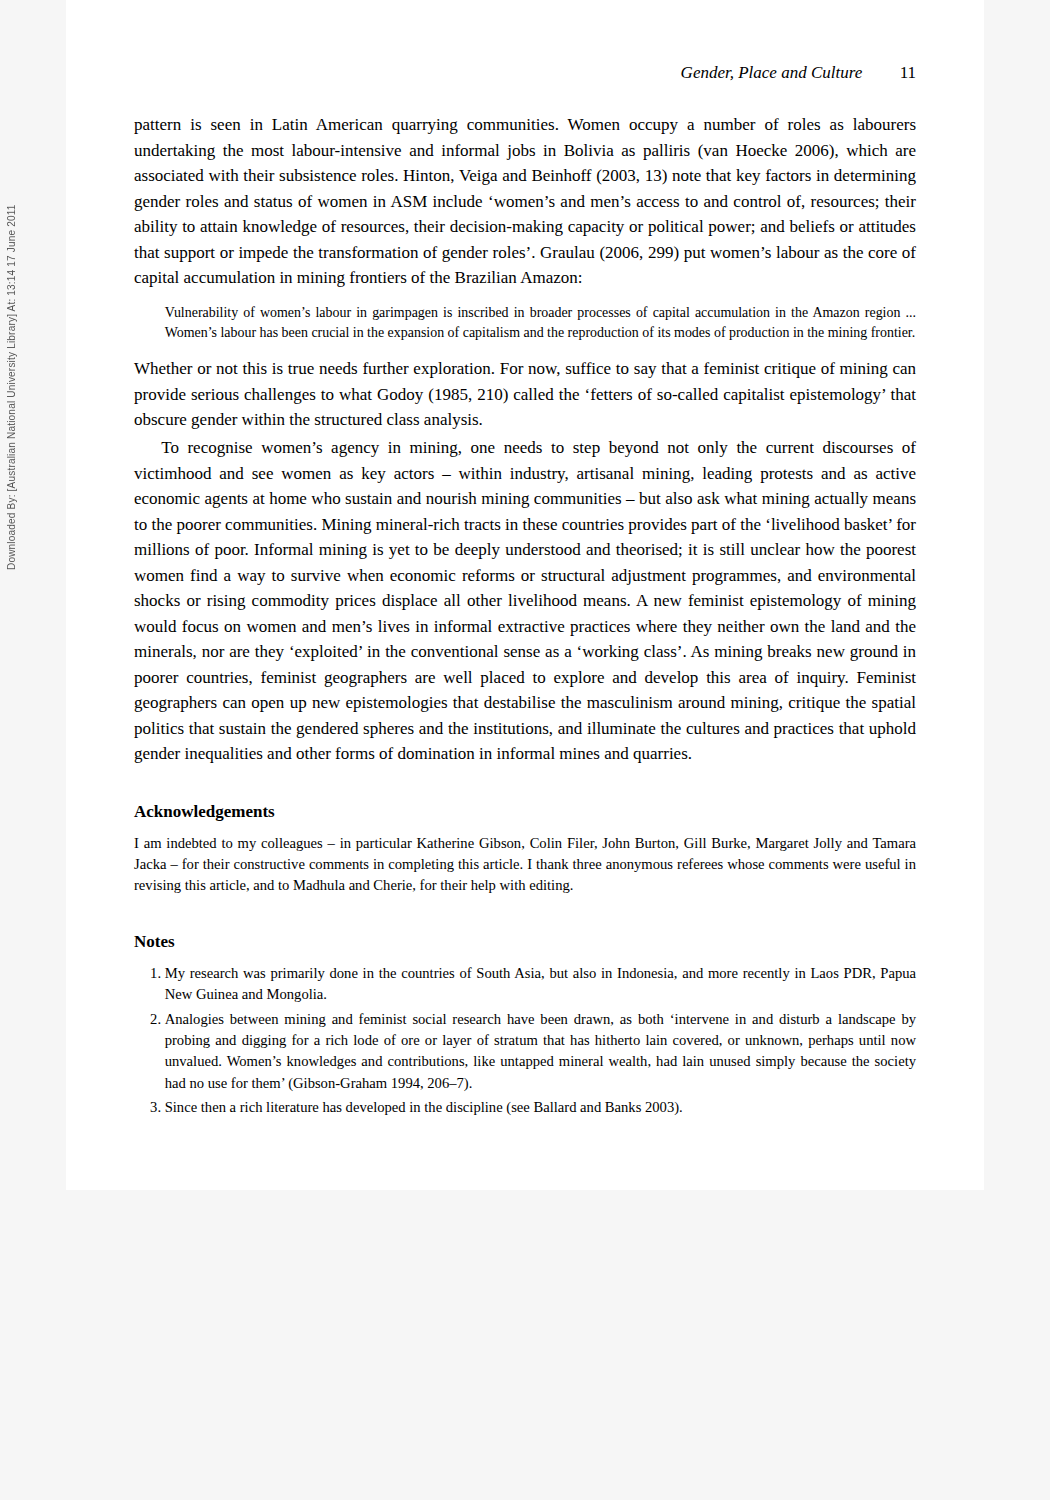Downloaded By: [Australian National University Library] At: 13:14 17 June 2011
Gender, Place and Culture 11
pattern is seen in Latin American quarrying communities. Women occupy a number of roles as labourers undertaking the most labour-intensive and informal jobs in Bolivia as palliris (van Hoecke 2006), which are associated with their subsistence roles. Hinton, Veiga and Beinhoff (2003, 13) note that key factors in determining gender roles and status of women in ASM include ‘women’s and men’s access to and control of, resources; their ability to attain knowledge of resources, their decision-making capacity or political power; and beliefs or attitudes that support or impede the transformation of gender roles’. Graulau (2006, 299) put women’s labour as the core of capital accumulation in mining frontiers of the Brazilian Amazon:
Vulnerability of women’s labour in garimpagen is inscribed in broader processes of capital accumulation in the Amazon region ... Women’s labour has been crucial in the expansion of capitalism and the reproduction of its modes of production in the mining frontier.
Whether or not this is true needs further exploration. For now, suffice to say that a feminist critique of mining can provide serious challenges to what Godoy (1985, 210) called the ‘fetters of so-called capitalist epistemology’ that obscure gender within the structured class analysis.
To recognise women’s agency in mining, one needs to step beyond not only the current discourses of victimhood and see women as key actors – within industry, artisanal mining, leading protests and as active economic agents at home who sustain and nourish mining communities – but also ask what mining actually means to the poorer communities. Mining mineral-rich tracts in these countries provides part of the ‘livelihood basket’ for millions of poor. Informal mining is yet to be deeply understood and theorised; it is still unclear how the poorest women find a way to survive when economic reforms or structural adjustment programmes, and environmental shocks or rising commodity prices displace all other livelihood means. A new feminist epistemology of mining would focus on women and men’s lives in informal extractive practices where they neither own the land and the minerals, nor are they ‘exploited’ in the conventional sense as a ‘working class’. As mining breaks new ground in poorer countries, feminist geographers are well placed to explore and develop this area of inquiry. Feminist geographers can open up new epistemologies that destabilise the masculinism around mining, critique the spatial politics that sustain the gendered spheres and the institutions, and illuminate the cultures and practices that uphold gender inequalities and other forms of domination in informal mines and quarries.
Acknowledgements
I am indebted to my colleagues – in particular Katherine Gibson, Colin Filer, John Burton, Gill Burke, Margaret Jolly and Tamara Jacka – for their constructive comments in completing this article. I thank three anonymous referees whose comments were useful in revising this article, and to Madhula and Cherie, for their help with editing.
Notes
My research was primarily done in the countries of South Asia, but also in Indonesia, and more recently in Laos PDR, Papua New Guinea and Mongolia.
Analogies between mining and feminist social research have been drawn, as both ‘intervene in and disturb a landscape by probing and digging for a rich lode of ore or layer of stratum that has hitherto lain covered, or unknown, perhaps until now unvalued. Women’s knowledges and contributions, like untapped mineral wealth, had lain unused simply because the society had no use for them’ (Gibson-Graham 1994, 206–7).
Since then a rich literature has developed in the discipline (see Ballard and Banks 2003).